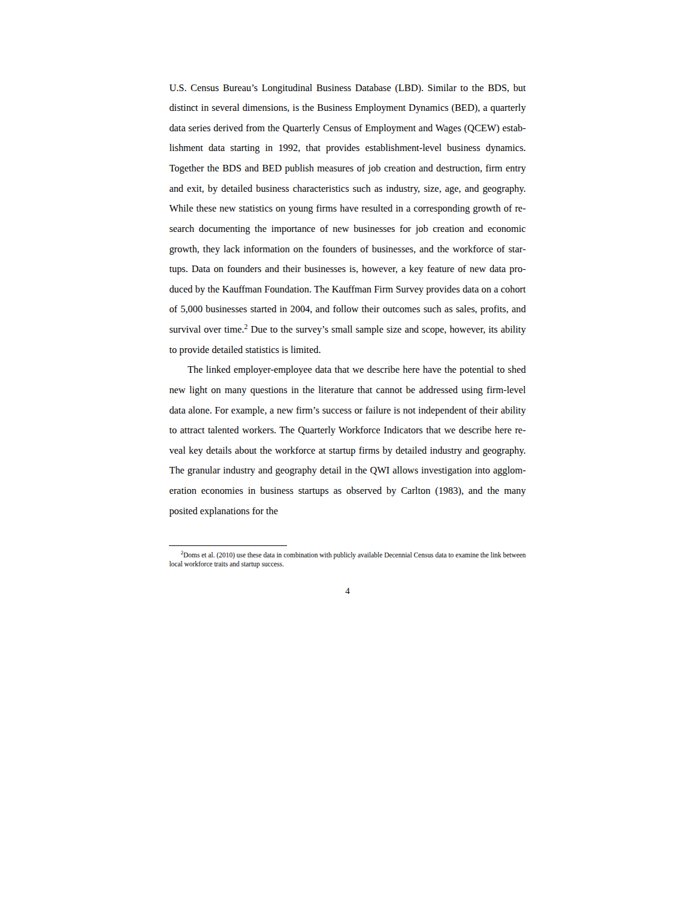U.S. Census Bureau’s Longitudinal Business Database (LBD). Similar to the BDS, but distinct in several dimensions, is the Business Employment Dynamics (BED), a quarterly data series derived from the Quarterly Census of Employment and Wages (QCEW) establishment data starting in 1992, that provides establishment-level business dynamics. Together the BDS and BED publish measures of job creation and destruction, firm entry and exit, by detailed business characteristics such as industry, size, age, and geography. While these new statistics on young firms have resulted in a corresponding growth of research documenting the importance of new businesses for job creation and economic growth, they lack information on the founders of businesses, and the workforce of startups. Data on founders and their businesses is, however, a key feature of new data produced by the Kauffman Foundation. The Kauffman Firm Survey provides data on a cohort of 5,000 businesses started in 2004, and follow their outcomes such as sales, profits, and survival over time.2 Due to the survey’s small sample size and scope, however, its ability to provide detailed statistics is limited.
The linked employer-employee data that we describe here have the potential to shed new light on many questions in the literature that cannot be addressed using firm-level data alone. For example, a new firm’s success or failure is not independent of their ability to attract talented workers. The Quarterly Workforce Indicators that we describe here reveal key details about the workforce at startup firms by detailed industry and geography. The granular industry and geography detail in the QWI allows investigation into agglomeration economies in business startups as observed by Carlton (1983), and the many posited explanations for the
2Doms et al. (2010) use these data in combination with publicly available Decennial Census data to examine the link between local workforce traits and startup success.
4